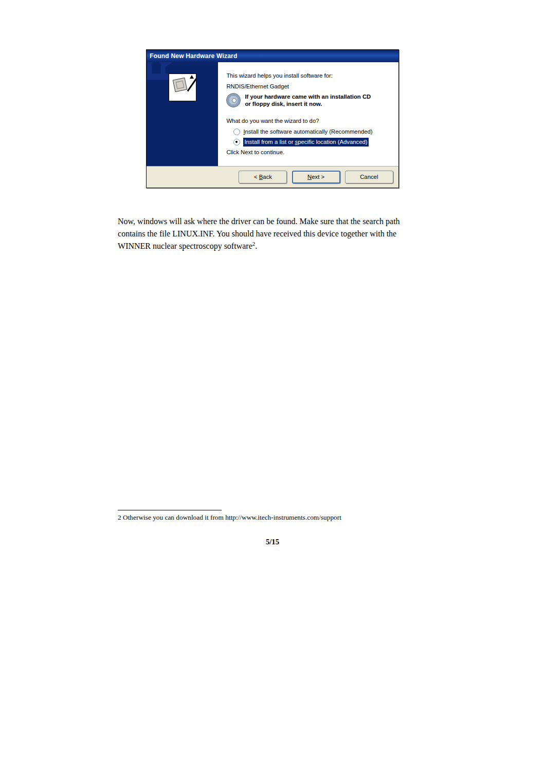Found New Hardware Wizard
This wizard helps you install software for:
RNDIS/Ethernet Gadget
If your hardware came with an installation CD
or floppy disk, insert it now.
What do you want the wizard to do?
Install the software automatically (Recommended)
Install from a list or specific location (Advanced)
Click Next to continue.
< Back Next > Cancel
Now, windows will ask where the driver can be found. Make sure that the search path contains the file LINUX.INF. You should have received this device together with the WINNER nuclear spectroscopy software2.
2 Otherwise you can download it from http://www.itech-instruments.com/support
5/15